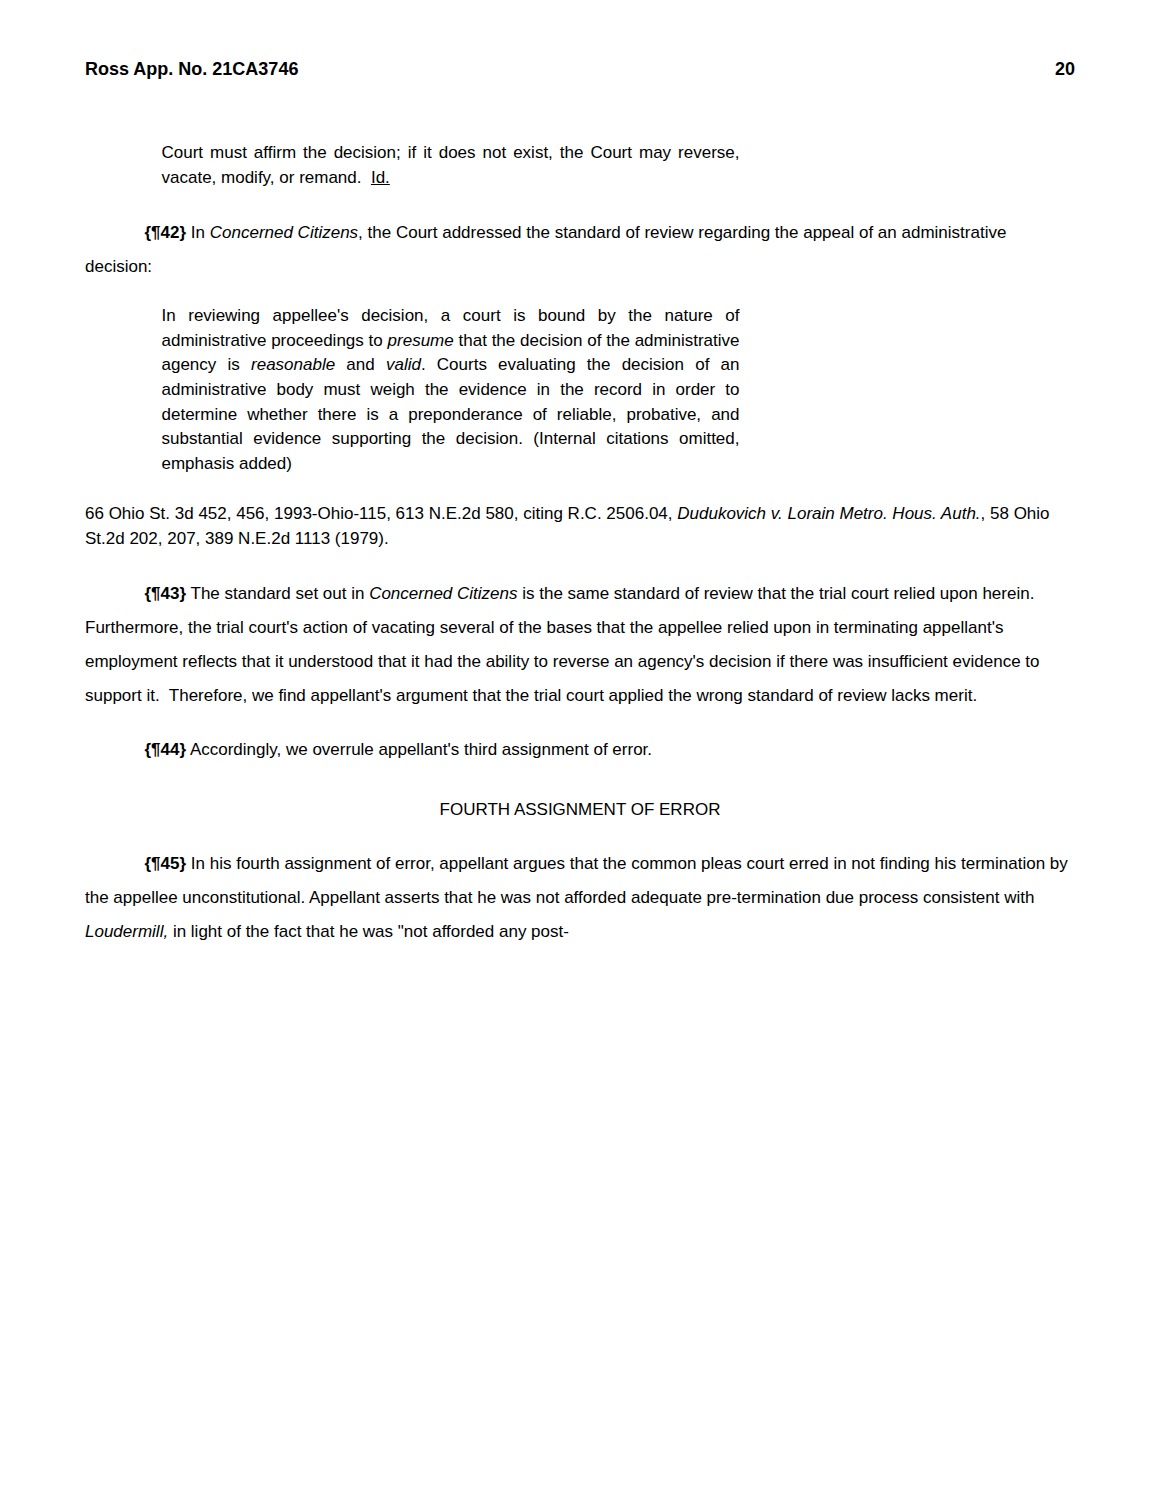Ross App. No. 21CA3746 20
Court must affirm the decision; if it does not exist, the Court may reverse, vacate, modify, or remand. Id.
{¶42} In Concerned Citizens, the Court addressed the standard of review regarding the appeal of an administrative decision:
In reviewing appellee's decision, a court is bound by the nature of administrative proceedings to presume that the decision of the administrative agency is reasonable and valid. Courts evaluating the decision of an administrative body must weigh the evidence in the record in order to determine whether there is a preponderance of reliable, probative, and substantial evidence supporting the decision. (Internal citations omitted, emphasis added)
66 Ohio St. 3d 452, 456, 1993-Ohio-115, 613 N.E.2d 580, citing R.C. 2506.04, Dudukovich v. Lorain Metro. Hous. Auth., 58 Ohio St.2d 202, 207, 389 N.E.2d 1113 (1979).
{¶43} The standard set out in Concerned Citizens is the same standard of review that the trial court relied upon herein. Furthermore, the trial court's action of vacating several of the bases that the appellee relied upon in terminating appellant's employment reflects that it understood that it had the ability to reverse an agency's decision if there was insufficient evidence to support it. Therefore, we find appellant's argument that the trial court applied the wrong standard of review lacks merit.
{¶44} Accordingly, we overrule appellant's third assignment of error.
FOURTH ASSIGNMENT OF ERROR
{¶45} In his fourth assignment of error, appellant argues that the common pleas court erred in not finding his termination by the appellee unconstitutional. Appellant asserts that he was not afforded adequate pre-termination due process consistent with Loudermill, in light of the fact that he was "not afforded any post-